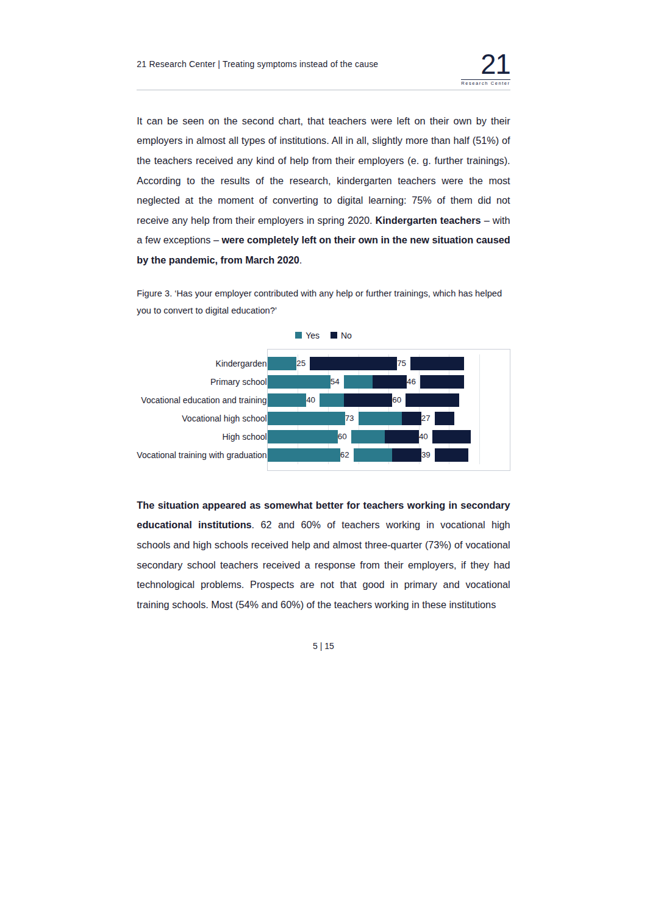21 Research Center | Treating symptoms instead of the cause
21 Research Center
It can be seen on the second chart, that teachers were left on their own by their employers in almost all types of institutions. All in all, slightly more than half (51%) of the teachers received any kind of help from their employers (e. g. further trainings). According to the results of the research, kindergarten teachers were the most neglected at the moment of converting to digital learning: 75% of them did not receive any help from their employers in spring 2020. Kindergarten teachers – with a few exceptions – were completely left on their own in the new situation caused by the pandemic, from March 2020.
Figure 3. ‘Has your employer contributed with any help or further trainings, which has helped you to convert to digital education?’
Yes No
| Kindergarden | 25 75 |
| Primary school | 54 46 |
| Vocational education and training | 40 60 |
| Vocational high school | 73 27 |
| High school | 60 40 |
| Vocational training with graduation | 62 39 |
The situation appeared as somewhat better for teachers working in secondary educational institutions. 62 and 60% of teachers working in vocational high schools and high schools received help and almost three-quarter (73%) of vocational secondary school teachers received a response from their employers, if they had technological problems. Prospects are not that good in primary and vocational training schools. Most (54% and 60%) of the teachers working in these institutions
5 | 15